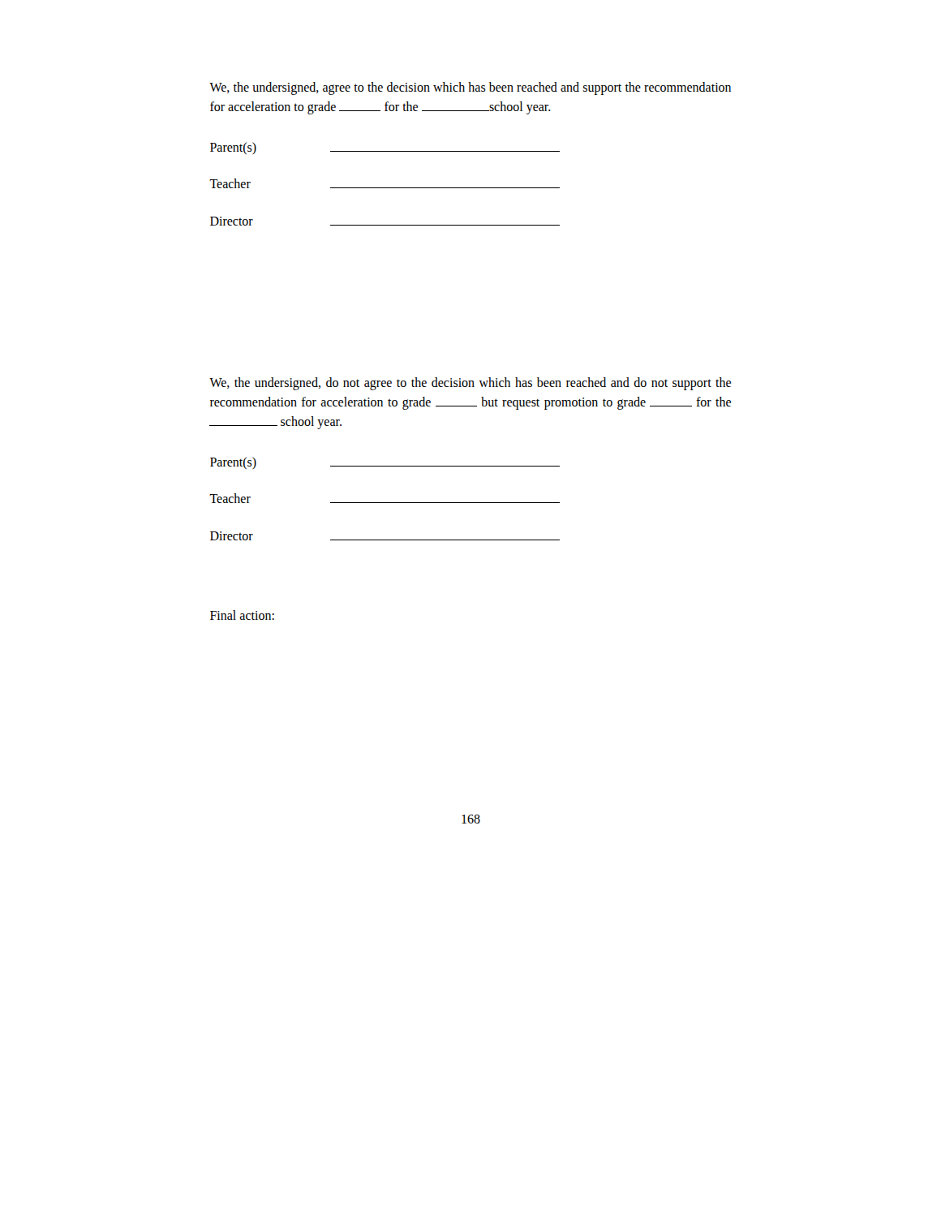We, the undersigned, agree to the decision which has been reached and support the recommendation for acceleration to grade for the school year.
| Parent(s) | |
| Teacher | |
| Director | |
We, the undersigned, do not agree to the decision which has been reached and do not support the recommendation for acceleration to grade but request promotion to grade for the school year.
| Parent(s) | |
| Teacher | |
| Director | |
Final action:
168